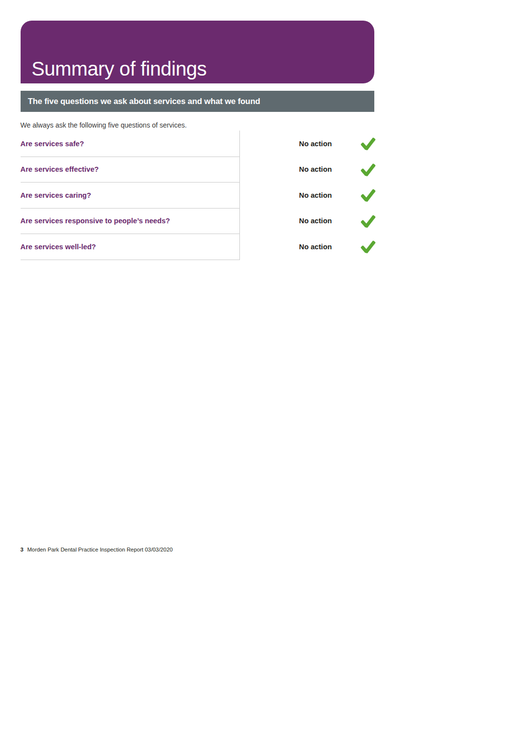Summary of findings
The five questions we ask about services and what we found
We always ask the following five questions of services.
| Are services safe? | No action | |
| Are services effective? | No action | |
| Are services caring? | No action | |
| Are services responsive to people’s needs? | No action | |
| Are services well-led? | No action | |
3 Morden Park Dental Practice Inspection Report 03/03/2020